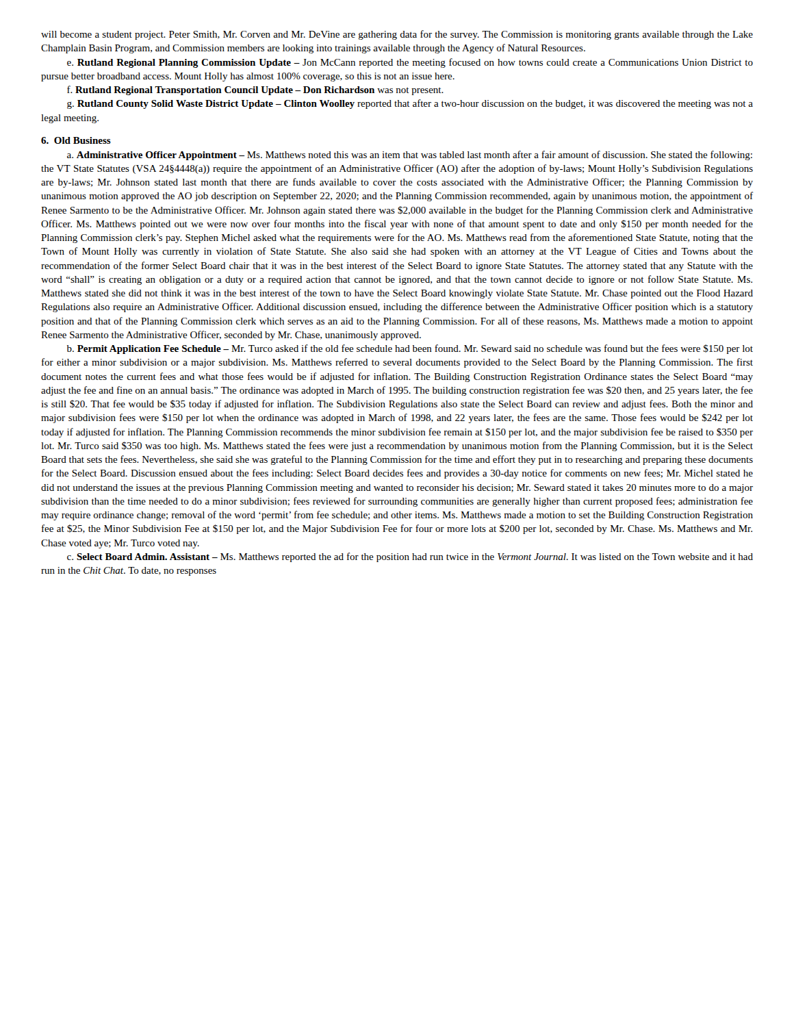will become a student project. Peter Smith, Mr. Corven and Mr. DeVine are gathering data for the survey. The Commission is monitoring grants available through the Lake Champlain Basin Program, and Commission members are looking into trainings available through the Agency of Natural Resources.
e. Rutland Regional Planning Commission Update – Jon McCann reported the meeting focused on how towns could create a Communications Union District to pursue better broadband access. Mount Holly has almost 100% coverage, so this is not an issue here.
f. Rutland Regional Transportation Council Update – Don Richardson was not present.
g. Rutland County Solid Waste District Update – Clinton Woolley reported that after a two-hour discussion on the budget, it was discovered the meeting was not a legal meeting.
6. Old Business
a. Administrative Officer Appointment – Ms. Matthews noted this was an item that was tabled last month after a fair amount of discussion. She stated the following: the VT State Statutes (VSA 24§4448(a)) require the appointment of an Administrative Officer (AO) after the adoption of by-laws; Mount Holly’s Subdivision Regulations are by-laws; Mr. Johnson stated last month that there are funds available to cover the costs associated with the Administrative Officer; the Planning Commission by unanimous motion approved the AO job description on September 22, 2020; and the Planning Commission recommended, again by unanimous motion, the appointment of Renee Sarmento to be the Administrative Officer. Mr. Johnson again stated there was $2,000 available in the budget for the Planning Commission clerk and Administrative Officer. Ms. Matthews pointed out we were now over four months into the fiscal year with none of that amount spent to date and only $150 per month needed for the Planning Commission clerk’s pay. Stephen Michel asked what the requirements were for the AO. Ms. Matthews read from the aforementioned State Statute, noting that the Town of Mount Holly was currently in violation of State Statute. She also said she had spoken with an attorney at the VT League of Cities and Towns about the recommendation of the former Select Board chair that it was in the best interest of the Select Board to ignore State Statutes. The attorney stated that any Statute with the word “shall” is creating an obligation or a duty or a required action that cannot be ignored, and that the town cannot decide to ignore or not follow State Statute. Ms. Matthews stated she did not think it was in the best interest of the town to have the Select Board knowingly violate State Statute. Mr. Chase pointed out the Flood Hazard Regulations also require an Administrative Officer. Additional discussion ensued, including the difference between the Administrative Officer position which is a statutory position and that of the Planning Commission clerk which serves as an aid to the Planning Commission. For all of these reasons, Ms. Matthews made a motion to appoint Renee Sarmento the Administrative Officer, seconded by Mr. Chase, unanimously approved.
b. Permit Application Fee Schedule – Mr. Turco asked if the old fee schedule had been found. Mr. Seward said no schedule was found but the fees were $150 per lot for either a minor subdivision or a major subdivision. Ms. Matthews referred to several documents provided to the Select Board by the Planning Commission. The first document notes the current fees and what those fees would be if adjusted for inflation. The Building Construction Registration Ordinance states the Select Board “may adjust the fee and fine on an annual basis.” The ordinance was adopted in March of 1995. The building construction registration fee was $20 then, and 25 years later, the fee is still $20. That fee would be $35 today if adjusted for inflation. The Subdivision Regulations also state the Select Board can review and adjust fees. Both the minor and major subdivision fees were $150 per lot when the ordinance was adopted in March of 1998, and 22 years later, the fees are the same. Those fees would be $242 per lot today if adjusted for inflation. The Planning Commission recommends the minor subdivision fee remain at $150 per lot, and the major subdivision fee be raised to $350 per lot. Mr. Turco said $350 was too high. Ms. Matthews stated the fees were just a recommendation by unanimous motion from the Planning Commission, but it is the Select Board that sets the fees. Nevertheless, she said she was grateful to the Planning Commission for the time and effort they put in to researching and preparing these documents for the Select Board. Discussion ensued about the fees including: Select Board decides fees and provides a 30-day notice for comments on new fees; Mr. Michel stated he did not understand the issues at the previous Planning Commission meeting and wanted to reconsider his decision; Mr. Seward stated it takes 20 minutes more to do a major subdivision than the time needed to do a minor subdivision; fees reviewed for surrounding communities are generally higher than current proposed fees; administration fee may require ordinance change; removal of the word ‘permit’ from fee schedule; and other items. Ms. Matthews made a motion to set the Building Construction Registration fee at $25, the Minor Subdivision Fee at $150 per lot, and the Major Subdivision Fee for four or more lots at $200 per lot, seconded by Mr. Chase. Ms. Matthews and Mr. Chase voted aye; Mr. Turco voted nay.
c. Select Board Admin. Assistant – Ms. Matthews reported the ad for the position had run twice in the Vermont Journal. It was listed on the Town website and it had run in the Chit Chat. To date, no responses